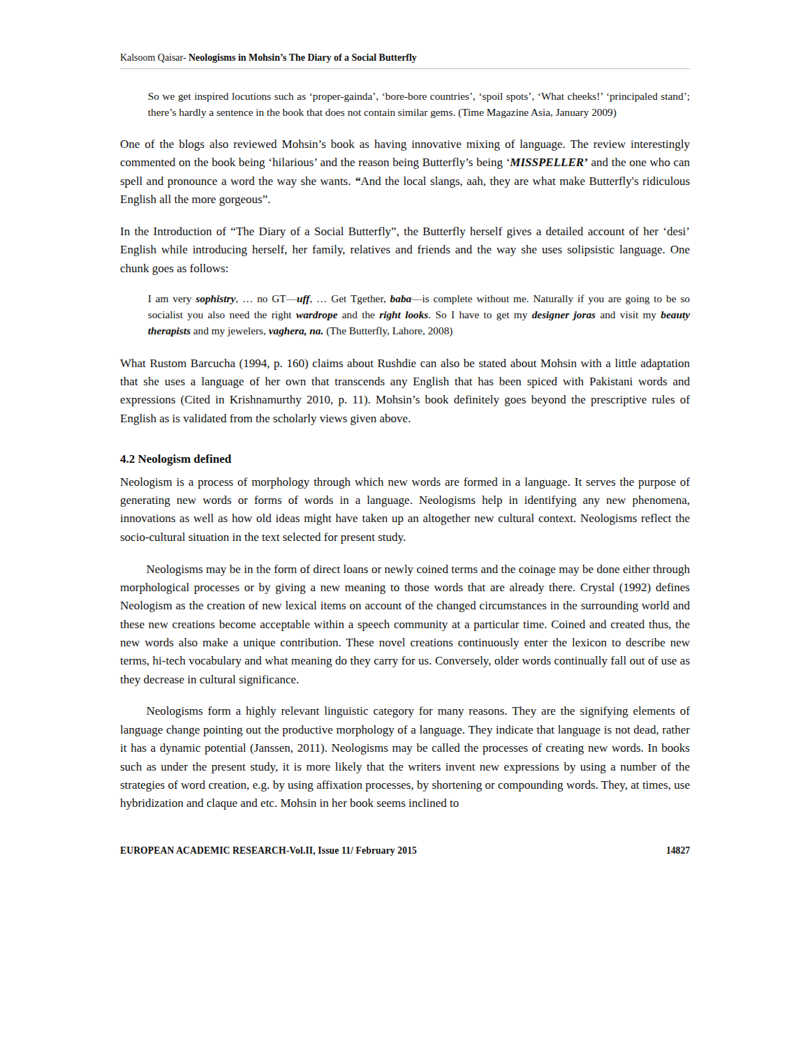Kalsoom Qaisar- Neologisms in Mohsin’s The Diary of a Social Butterfly
So we get inspired locutions such as ‘proper-gainda’, ‘bore-bore countries’, ‘spoil spots’, ‘What cheeks!’ ‘principaled stand’; there’s hardly a sentence in the book that does not contain similar gems. (Time Magazine Asia, January 2009)
One of the blogs also reviewed Mohsin’s book as having innovative mixing of language. The review interestingly commented on the book being ‘hilarious’ and the reason being Butterfly’s being ‘MISSPELLER’ and the one who can spell and pronounce a word the way she wants. “And the local slangs, aah, they are what make Butterfly's ridiculous English all the more gorgeous”.
In the Introduction of “The Diary of a Social Butterfly”, the Butterfly herself gives a detailed account of her ‘desi’ English while introducing herself, her family, relatives and friends and the way she uses solipsistic language. One chunk goes as follows:
I am very sophistry, … no GT—uff, … Get Tgether, baba—is complete without me. Naturally if you are going to be so socialist you also need the right wardrope and the right looks. So I have to get my designer joras and visit my beauty therapists and my jewelers, vaghera, na. (The Butterfly, Lahore, 2008)
What Rustom Barcucha (1994, p. 160) claims about Rushdie can also be stated about Mohsin with a little adaptation that she uses a language of her own that transcends any English that has been spiced with Pakistani words and expressions (Cited in Krishnamurthy 2010, p. 11). Mohsin’s book definitely goes beyond the prescriptive rules of English as is validated from the scholarly views given above.
4.2 Neologism defined
Neologism is a process of morphology through which new words are formed in a language. It serves the purpose of generating new words or forms of words in a language. Neologisms help in identifying any new phenomena, innovations as well as how old ideas might have taken up an altogether new cultural context. Neologisms reflect the socio-cultural situation in the text selected for present study.
Neologisms may be in the form of direct loans or newly coined terms and the coinage may be done either through morphological processes or by giving a new meaning to those words that are already there. Crystal (1992) defines Neologism as the creation of new lexical items on account of the changed circumstances in the surrounding world and these new creations become acceptable within a speech community at a particular time. Coined and created thus, the new words also make a unique contribution. These novel creations continuously enter the lexicon to describe new terms, hi-tech vocabulary and what meaning do they carry for us. Conversely, older words continually fall out of use as they decrease in cultural significance.
Neologisms form a highly relevant linguistic category for many reasons. They are the signifying elements of language change pointing out the productive morphology of a language. They indicate that language is not dead, rather it has a dynamic potential (Janssen, 2011). Neologisms may be called the processes of creating new words. In books such as under the present study, it is more likely that the writers invent new expressions by using a number of the strategies of word creation, e.g. by using affixation processes, by shortening or compounding words. They, at times, use hybridization and claque and etc. Mohsin in her book seems inclined to
EUROPEAN ACADEMIC RESEARCH-Vol.II, Issue 11/ February 2015 14827